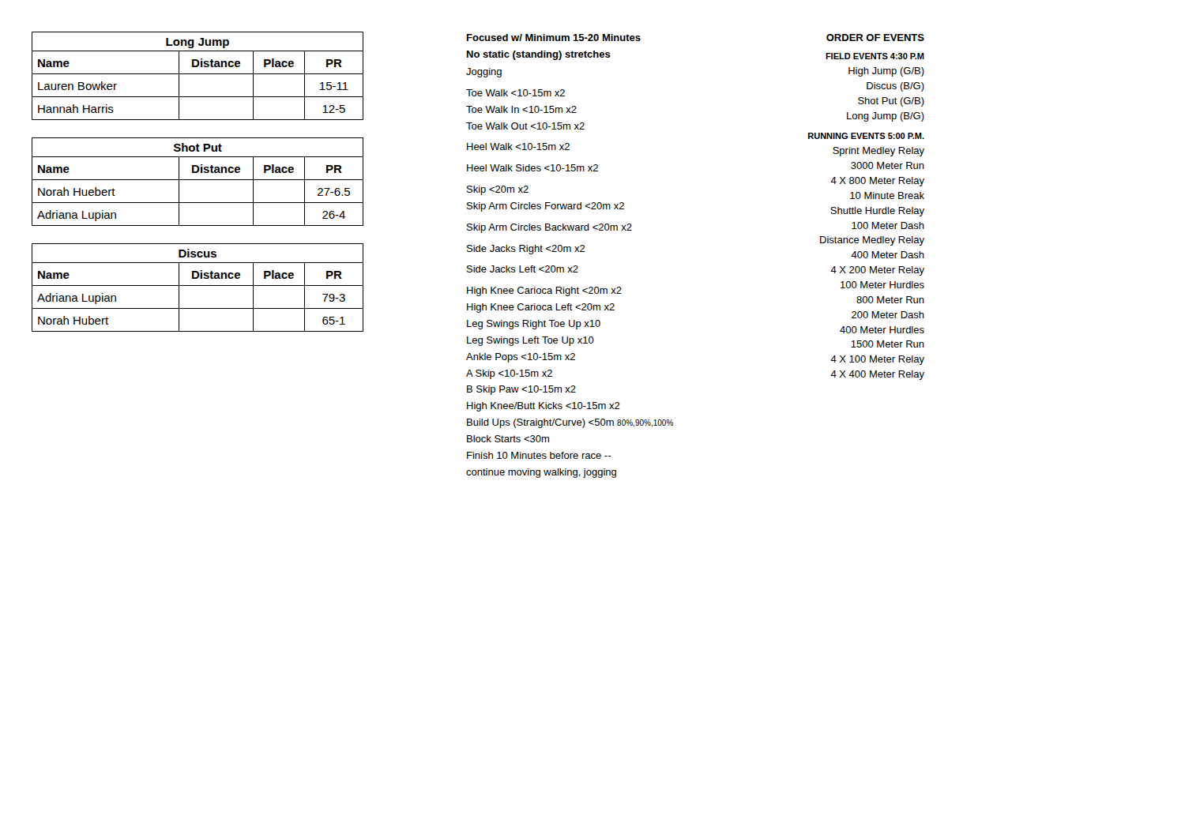Long Jump
| Name | Distance | Place | PR |
| --- | --- | --- | --- |
| Lauren Bowker | | | 15-11 |
| Hannah Harris | | | 12-5 |
Shot Put
| Name | Distance | Place | PR |
| --- | --- | --- | --- |
| Norah Huebert | | | 27-6.5 |
| Adriana Lupian | | | 26-4 |
Discus
| Name | Distance | Place | PR |
| --- | --- | --- | --- |
| Adriana Lupian | | | 79-3 |
| Norah Hubert | | | 65-1 |
Focused w/ Minimum 15-20 Minutes
No static (standing) stretches
Jogging
Toe Walk <10-15m x2
Toe Walk In <10-15m x2
Toe Walk Out <10-15m x2
Heel Walk <10-15m x2
Heel Walk Sides <10-15m x2
Skip <20m x2
Skip Arm Circles Forward <20m x2
Skip Arm Circles Backward <20m x2
Side Jacks Right <20m x2
Side Jacks Left <20m x2
High Knee Carioca Right <20m x2
High Knee Carioca Left <20m x2
Leg Swings Right Toe Up x10
Leg Swings Left Toe Up x10
Ankle Pops <10-15m x2
A Skip <10-15m x2
B Skip Paw <10-15m x2
High Knee/Butt Kicks <10-15m x2
Build Ups (Straight/Curve) <50m 80%,90%,100%
Block Starts <30m
Finish 10 Minutes before race --
continue moving walking, jogging
ORDER OF EVENTS
FIELD EVENTS 4:30 P.M
High Jump (G/B)
Discus (B/G)
Shot Put (G/B)
Long Jump (B/G)
RUNNING EVENTS 5:00 P.M.
Sprint Medley Relay
3000 Meter Run
4 X 800 Meter Relay
10 Minute Break
Shuttle Hurdle Relay
100 Meter Dash
Distance Medley Relay
400 Meter Dash
4 X 200 Meter Relay
100 Meter Hurdles
800 Meter Run
200 Meter Dash
400 Meter Hurdles
1500 Meter Run
4 X 100 Meter Relay
4 X 400 Meter Relay